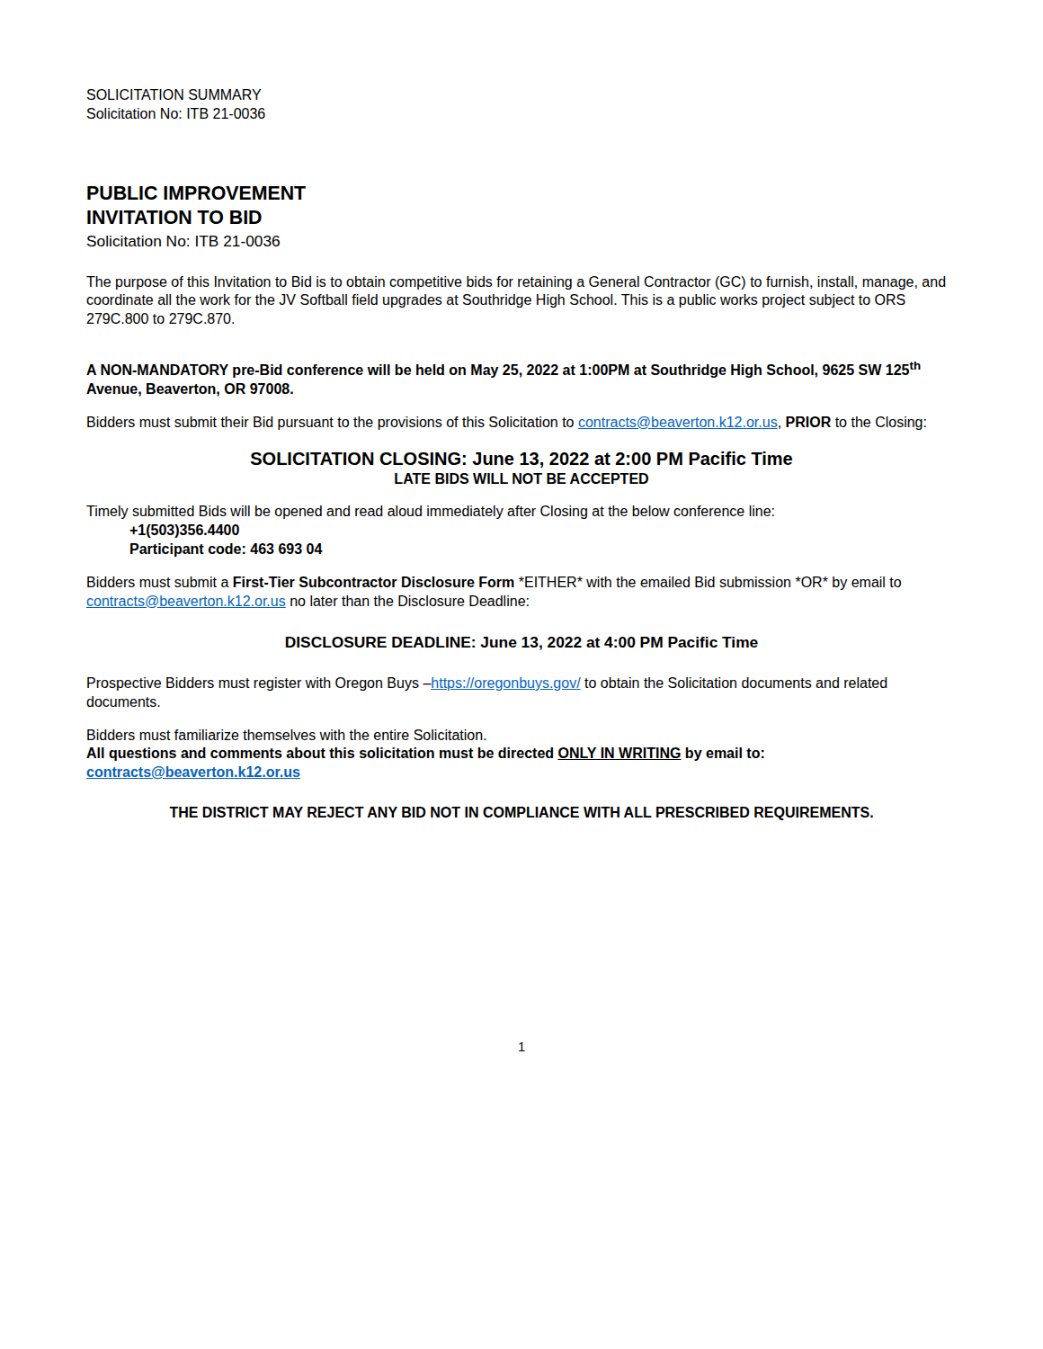SOLICITATION SUMMARY
Solicitation No: ITB 21-0036
PUBLIC IMPROVEMENT
INVITATION TO BID
Solicitation No: ITB 21-0036
The purpose of this Invitation to Bid is to obtain competitive bids for retaining a General Contractor (GC) to furnish, install, manage, and coordinate all the work for the JV Softball field upgrades at Southridge High School. This is a public works project subject to ORS 279C.800 to 279C.870.
A NON-MANDATORY pre-Bid conference will be held on May 25, 2022 at 1:00PM at Southridge High School, 9625 SW 125th Avenue, Beaverton, OR 97008.
Bidders must submit their Bid pursuant to the provisions of this Solicitation to contracts@beaverton.k12.or.us, PRIOR to the Closing:
SOLICITATION CLOSING: June 13, 2022 at 2:00 PM Pacific Time
LATE BIDS WILL NOT BE ACCEPTED
Timely submitted Bids will be opened and read aloud immediately after Closing at the below conference line:
+1(503)356.4400
Participant code: 463 693 04
Bidders must submit a First-Tier Subcontractor Disclosure Form *EITHER* with the emailed Bid submission *OR* by email to contracts@beaverton.k12.or.us no later than the Disclosure Deadline:
DISCLOSURE DEADLINE: June 13, 2022 at 4:00 PM Pacific Time
Prospective Bidders must register with Oregon Buys –https://oregonbuys.gov/ to obtain the Solicitation documents and related documents.
Bidders must familiarize themselves with the entire Solicitation.
All questions and comments about this solicitation must be directed ONLY IN WRITING by email to:
contracts@beaverton.k12.or.us
THE DISTRICT MAY REJECT ANY BID NOT IN COMPLIANCE WITH ALL PRESCRIBED REQUIREMENTS.
1